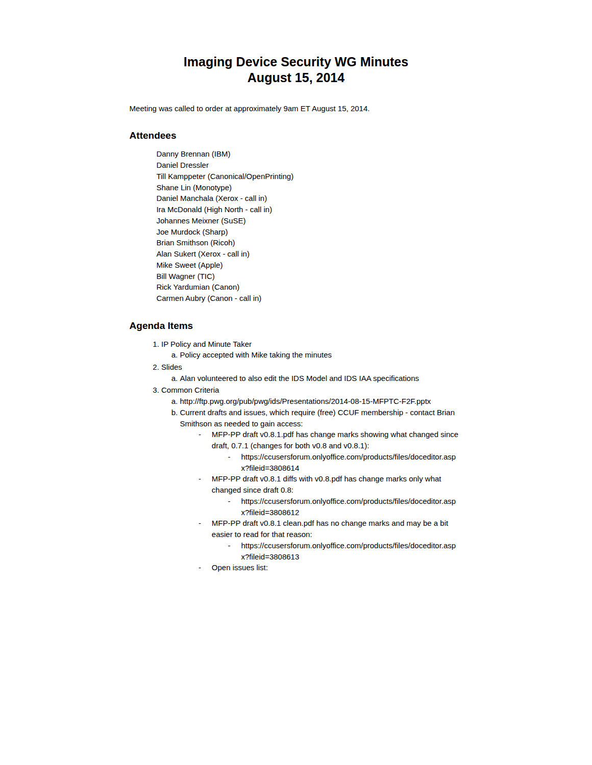Imaging Device Security WG Minutes
August 15, 2014
Meeting was called to order at approximately 9am ET August 15, 2014.
Attendees
Danny Brennan (IBM)
Daniel Dressler
Till Kamppeter (Canonical/OpenPrinting)
Shane Lin (Monotype)
Daniel Manchala (Xerox - call in)
Ira McDonald (High North - call in)
Johannes Meixner (SuSE)
Joe Murdock (Sharp)
Brian Smithson (Ricoh)
Alan Sukert (Xerox - call in)
Mike Sweet (Apple)
Bill Wagner (TIC)
Rick Yardumian (Canon)
Carmen Aubry (Canon - call in)
Agenda Items
IP Policy and Minute Taker
Policy accepted with Mike taking the minutes
Slides
Alan volunteered to also edit the IDS Model and IDS IAA specifications
Common Criteria
http://ftp.pwg.org/pub/pwg/ids/Presentations/2014-08-15-MFPTC-F2F.pptx
Current drafts and issues, which require (free) CCUF membership - contact Brian Smithson as needed to gain access:
MFP-PP draft v0.8.1.pdf has change marks showing what changed since draft, 0.7.1 (changes for both v0.8 and v0.8.1):
https://ccusersforum.onlyoffice.com/products/files/doceditor.aspx?fileid=3808614
MFP-PP draft v0.8.1 diffs with v0.8.pdf has change marks only what changed since draft 0.8:
https://ccusersforum.onlyoffice.com/products/files/doceditor.aspx?fileid=3808612
MFP-PP draft v0.8.1 clean.pdf has no change marks and may be a bit easier to read for that reason:
https://ccusersforum.onlyoffice.com/products/files/doceditor.aspx?fileid=3808613
Open issues list: